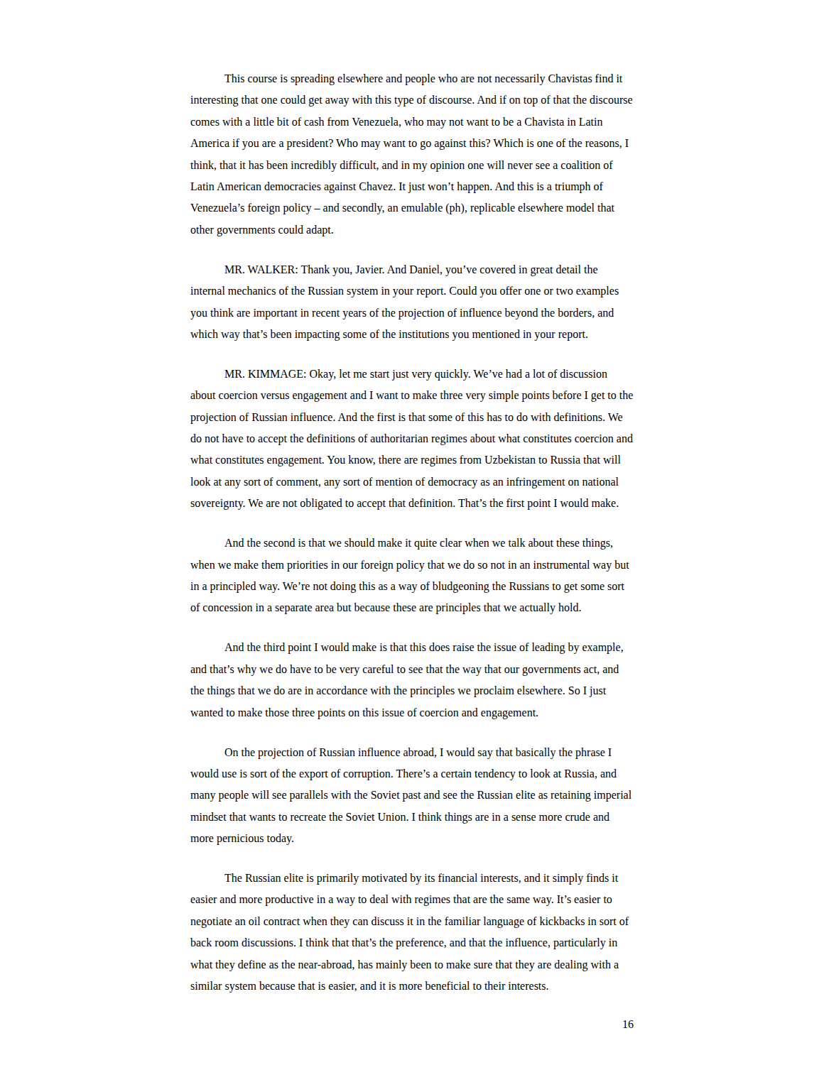This course is spreading elsewhere and people who are not necessarily Chavistas find it interesting that one could get away with this type of discourse. And if on top of that the discourse comes with a little bit of cash from Venezuela, who may not want to be a Chavista in Latin America if you are a president? Who may want to go against this? Which is one of the reasons, I think, that it has been incredibly difficult, and in my opinion one will never see a coalition of Latin American democracies against Chavez. It just won’t happen. And this is a triumph of Venezuela’s foreign policy – and secondly, an emulable (ph), replicable elsewhere model that other governments could adapt.
MR. WALKER: Thank you, Javier. And Daniel, you’ve covered in great detail the internal mechanics of the Russian system in your report. Could you offer one or two examples you think are important in recent years of the projection of influence beyond the borders, and which way that’s been impacting some of the institutions you mentioned in your report.
MR. KIMMAGE: Okay, let me start just very quickly. We’ve had a lot of discussion about coercion versus engagement and I want to make three very simple points before I get to the projection of Russian influence. And the first is that some of this has to do with definitions. We do not have to accept the definitions of authoritarian regimes about what constitutes coercion and what constitutes engagement. You know, there are regimes from Uzbekistan to Russia that will look at any sort of comment, any sort of mention of democracy as an infringement on national sovereignty. We are not obligated to accept that definition. That’s the first point I would make.
And the second is that we should make it quite clear when we talk about these things, when we make them priorities in our foreign policy that we do so not in an instrumental way but in a principled way. We’re not doing this as a way of bludgeoning the Russians to get some sort of concession in a separate area but because these are principles that we actually hold.
And the third point I would make is that this does raise the issue of leading by example, and that’s why we do have to be very careful to see that the way that our governments act, and the things that we do are in accordance with the principles we proclaim elsewhere. So I just wanted to make those three points on this issue of coercion and engagement.
On the projection of Russian influence abroad, I would say that basically the phrase I would use is sort of the export of corruption. There’s a certain tendency to look at Russia, and many people will see parallels with the Soviet past and see the Russian elite as retaining imperial mindset that wants to recreate the Soviet Union. I think things are in a sense more crude and more pernicious today.
The Russian elite is primarily motivated by its financial interests, and it simply finds it easier and more productive in a way to deal with regimes that are the same way. It’s easier to negotiate an oil contract when they can discuss it in the familiar language of kickbacks in sort of back room discussions. I think that that’s the preference, and that the influence, particularly in what they define as the near-abroad, has mainly been to make sure that they are dealing with a similar system because that is easier, and it is more beneficial to their interests.
16